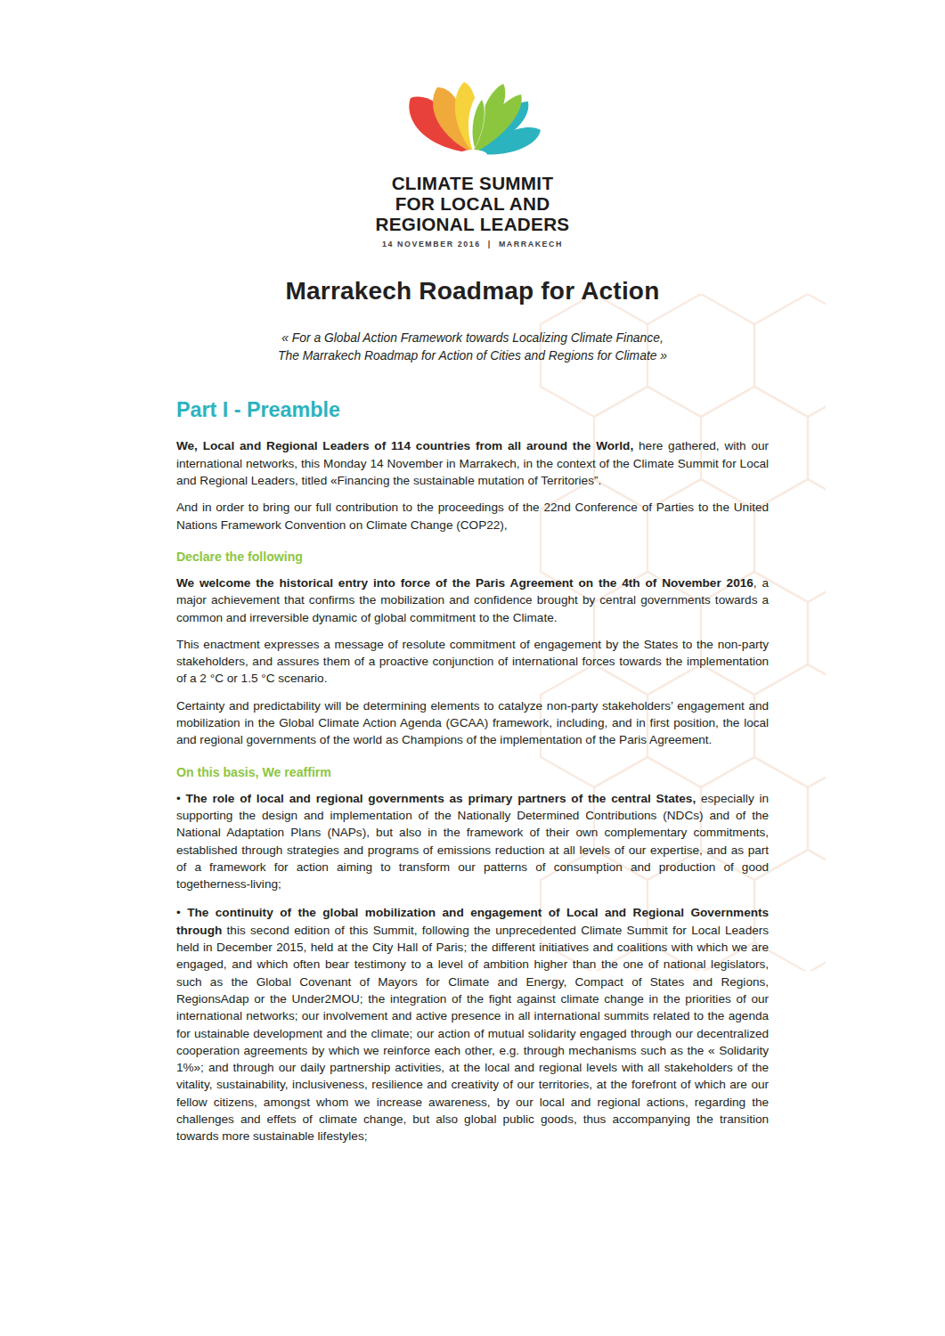CLIMATE SUMMIT FOR LOCAL AND REGIONAL LEADERS
14 NOVEMBER 2016 | MARRAKECH
Marrakech Roadmap for Action
« For a Global Action Framework towards Localizing Climate Finance,
The Marrakech Roadmap for Action of Cities and Regions for Climate »
Part I - Preamble
We, Local and Regional Leaders of 114 countries from all around the World, here gathered, with our international networks, this Monday 14 November in Marrakech, in the context of the Climate Summit for Local and Regional Leaders, titled «Financing the sustainable mutation of Territories”.
And in order to bring our full contribution to the proceedings of the 22nd Conference of Parties to the United Nations Framework Convention on Climate Change (COP22),
Declare the following
We welcome the historical entry into force of the Paris Agreement on the 4th of November 2016, a major achievement that confirms the mobilization and confidence brought by central governments towards a common and irreversible dynamic of global commitment to the Climate.
This enactment expresses a message of resolute commitment of engagement by the States to the non-party stakeholders, and assures them of a proactive conjunction of international forces towards the implementation of a 2 °C or 1.5 °C scenario.
Certainty and predictability will be determining elements to catalyze non-party stakeholders’ engagement and mobilization in the Global Climate Action Agenda (GCAA) framework, including, and in first position, the local and regional governments of the world as Champions of the implementation of the Paris Agreement.
On this basis, We reaffirm
• The role of local and regional governments as primary partners of the central States, especially in supporting the design and implementation of the Nationally Determined Contributions (NDCs) and of the National Adaptation Plans (NAPs), but also in the framework of their own complementary commitments, established through strategies and programs of emissions reduction at all levels of our expertise, and as part of a framework for action aiming to transform our patterns of consumption and production of good togetherness-living;
• The continuity of the global mobilization and engagement of Local and Regional Governments through this second edition of this Summit, following the unprecedented Climate Summit for Local Leaders held in December 2015, held at the City Hall of Paris; the different initiatives and coalitions with which we are engaged, and which often bear testimony to a level of ambition higher than the one of national legislators, such as the Global Covenant of Mayors for Climate and Energy, Compact of States and Regions, RegionsAdap or the Under2MOU; the integration of the fight against climate change in the priorities of our international networks; our involvement and active presence in all international summits related to the agenda for ustainable development and the climate; our action of mutual solidarity engaged through our decentralized cooperation agreements by which we reinforce each other, e.g. through mechanisms such as the « Solidarity 1%»; and through our daily partnership activities, at the local and regional levels with all stakeholders of the vitality, sustainability, inclusiveness, resilience and creativity of our territories, at the forefront of which are our fellow citizens, amongst whom we increase awareness, by our local and regional actions, regarding the challenges and effets of climate change, but also global public goods, thus accompanying the transition towards more sustainable lifestyles;